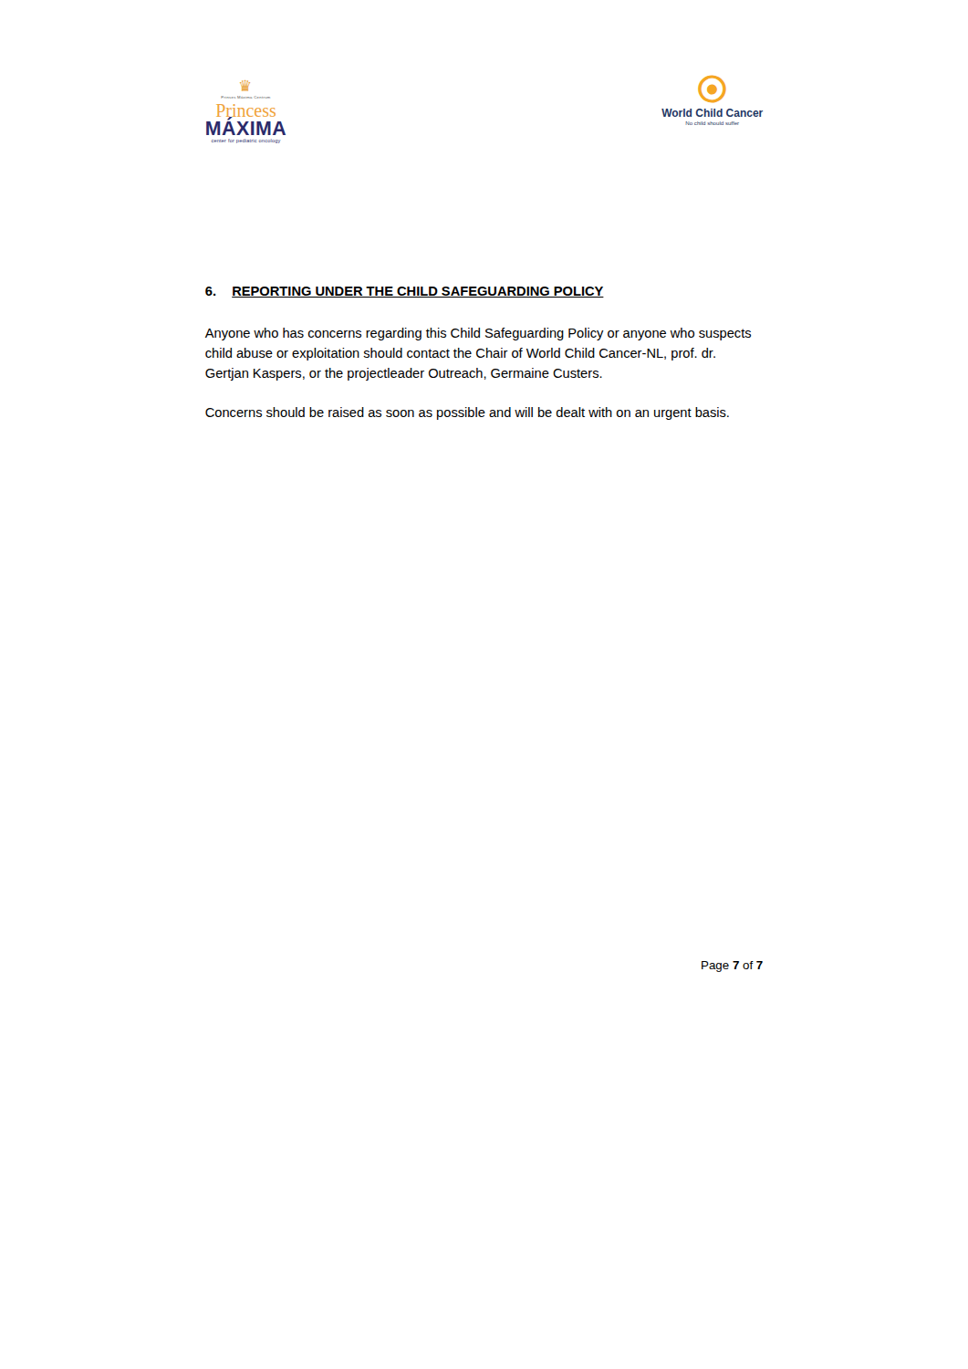♛
Prinses Máxima Centrum
Princess
MÁXIMA
center for pediatric oncology
⦿
World Child Cancer
No child should suffer
6. REPORTING UNDER THE CHILD SAFEGUARDING POLICY
Anyone who has concerns regarding this Child Safeguarding Policy or anyone who suspects child abuse or exploitation should contact the Chair of World Child Cancer-NL, prof. dr. Gertjan Kaspers, or the projectleader Outreach, Germaine Custers.
Concerns should be raised as soon as possible and will be dealt with on an urgent basis.
Page 7 of 7